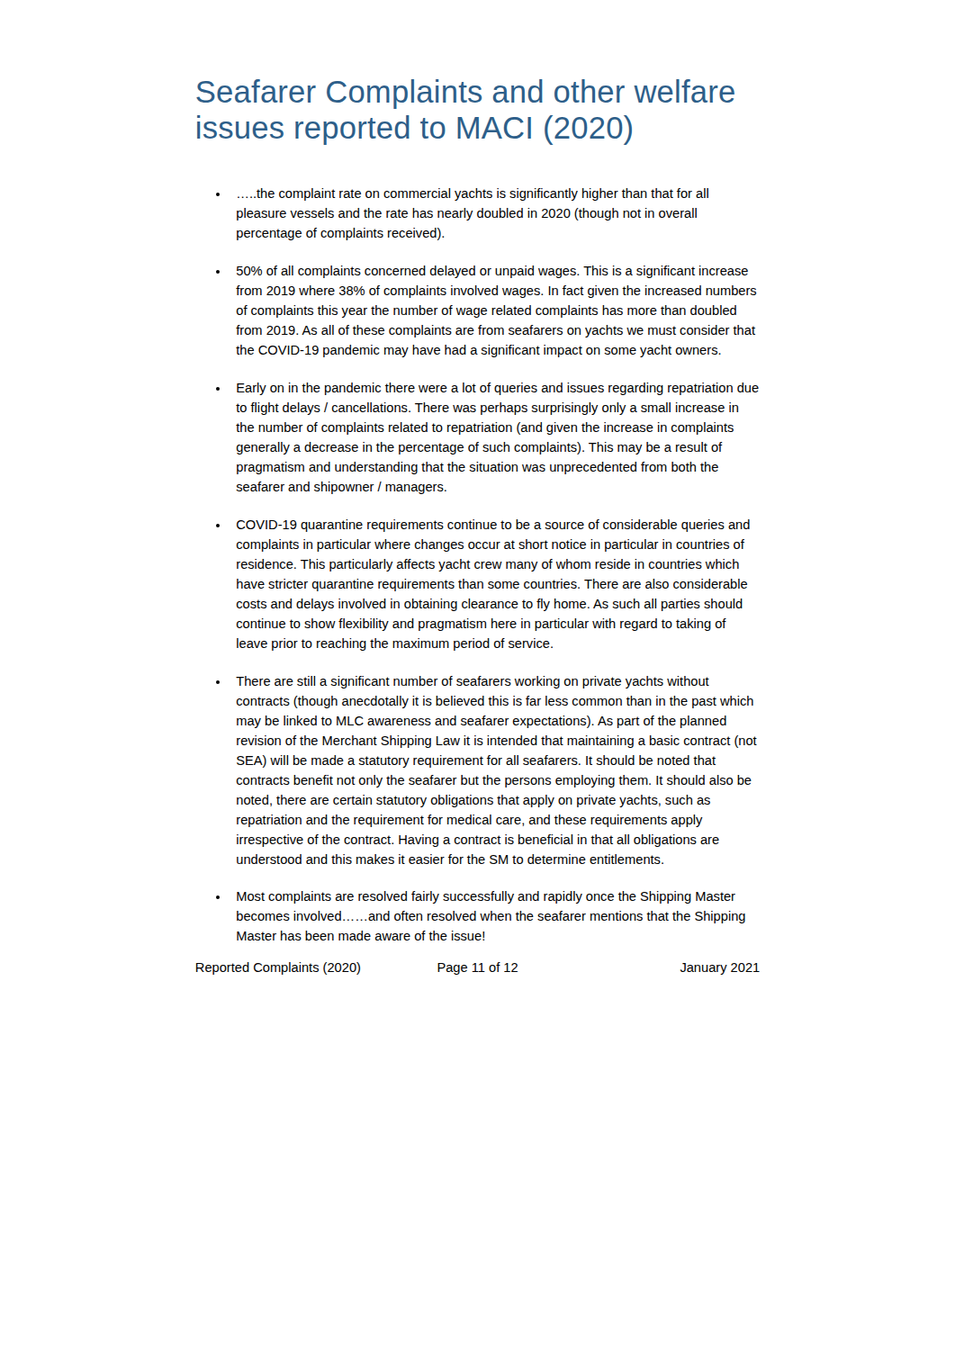Seafarer Complaints and other welfare issues reported to MACI (2020)
…..the complaint rate on commercial yachts is significantly higher than that for all pleasure vessels and the rate has nearly doubled in 2020 (though not in overall percentage of complaints received).
50% of all complaints concerned delayed or unpaid wages. This is a significant increase from 2019 where 38% of complaints involved wages. In fact given the increased numbers of complaints this year the number of wage related complaints has more than doubled from 2019. As all of these complaints are from seafarers on yachts we must consider that the COVID-19 pandemic may have had a significant impact on some yacht owners.
Early on in the pandemic there were a lot of queries and issues regarding repatriation due to flight delays / cancellations. There was perhaps surprisingly only a small increase in the number of complaints related to repatriation (and given the increase in complaints generally a decrease in the percentage of such complaints). This may be a result of pragmatism and understanding that the situation was unprecedented from both the seafarer and shipowner / managers.
COVID-19 quarantine requirements continue to be a source of considerable queries and complaints in particular where changes occur at short notice in particular in countries of residence. This particularly affects yacht crew many of whom reside in countries which have stricter quarantine requirements than some countries. There are also considerable costs and delays involved in obtaining clearance to fly home. As such all parties should continue to show flexibility and pragmatism here in particular with regard to taking of leave prior to reaching the maximum period of service.
There are still a significant number of seafarers working on private yachts without contracts (though anecdotally it is believed this is far less common than in the past which may be linked to MLC awareness and seafarer expectations). As part of the planned revision of the Merchant Shipping Law it is intended that maintaining a basic contract (not SEA) will be made a statutory requirement for all seafarers. It should be noted that contracts benefit not only the seafarer but the persons employing them. It should also be noted, there are certain statutory obligations that apply on private yachts, such as repatriation and the requirement for medical care, and these requirements apply irrespective of the contract. Having a contract is beneficial in that all obligations are understood and this makes it easier for the SM to determine entitlements.
Most complaints are resolved fairly successfully and rapidly once the Shipping Master becomes involved……and often resolved when the seafarer mentions that the Shipping Master has been made aware of the issue!
| Reported Complaints (2020) | Page 11 of 12 | January 2021 |